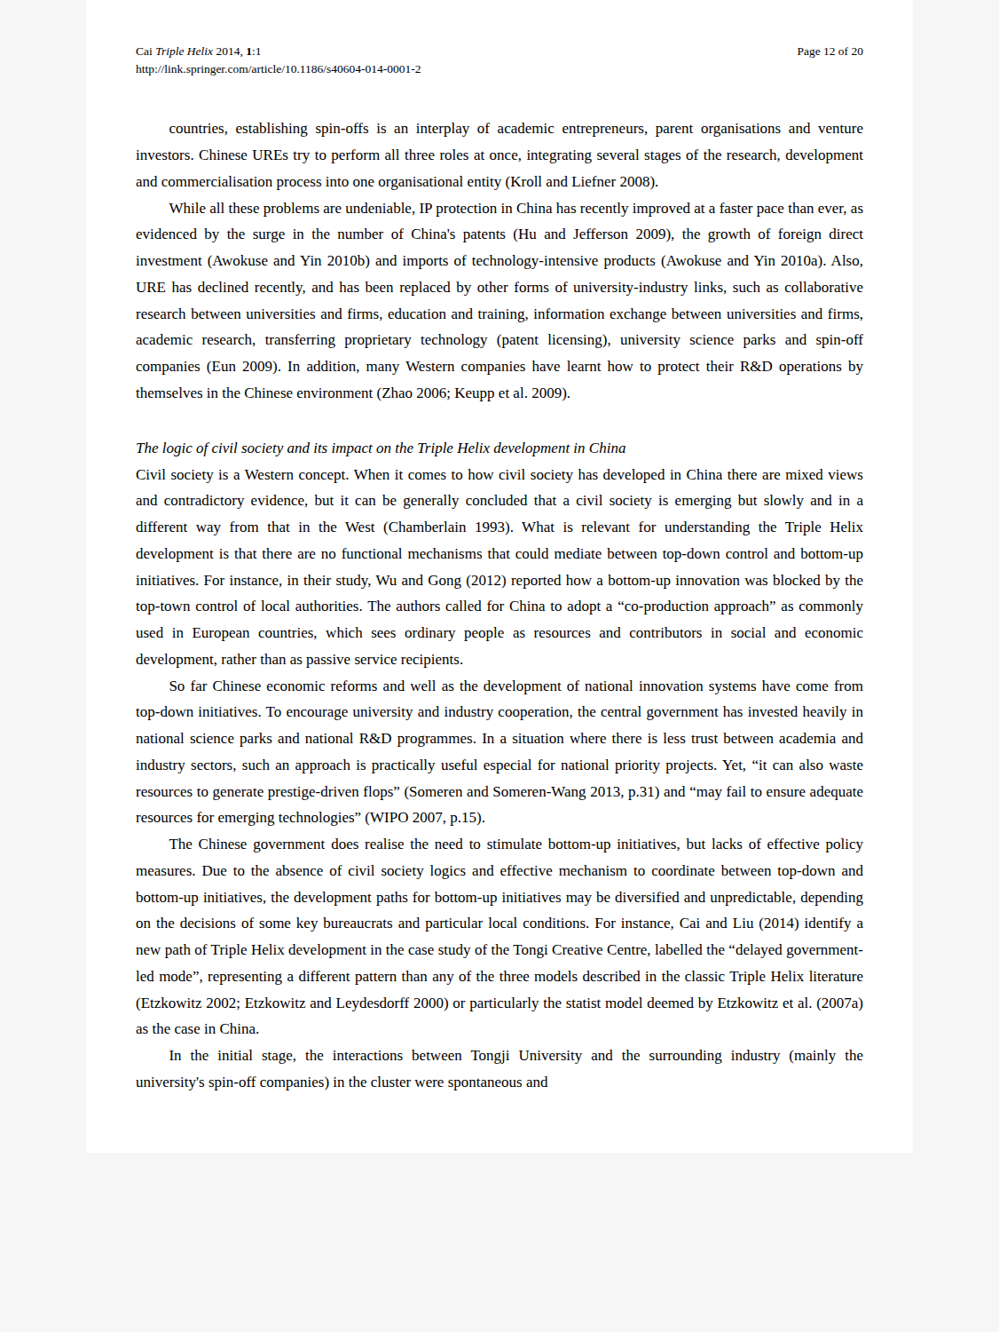Cai Triple Helix 2014, 1:1
http://link.springer.com/article/10.1186/s40604-014-0001-2
Page 12 of 20
countries, establishing spin-offs is an interplay of academic entrepreneurs, parent organisations and venture investors. Chinese UREs try to perform all three roles at once, integrating several stages of the research, development and commercialisation process into one organisational entity (Kroll and Liefner 2008).
While all these problems are undeniable, IP protection in China has recently improved at a faster pace than ever, as evidenced by the surge in the number of China's patents (Hu and Jefferson 2009), the growth of foreign direct investment (Awokuse and Yin 2010b) and imports of technology-intensive products (Awokuse and Yin 2010a). Also, URE has declined recently, and has been replaced by other forms of university-industry links, such as collaborative research between universities and firms, education and training, information exchange between universities and firms, academic research, transferring proprietary technology (patent licensing), university science parks and spin-off companies (Eun 2009). In addition, many Western companies have learnt how to protect their R&D operations by themselves in the Chinese environment (Zhao 2006; Keupp et al. 2009).
The logic of civil society and its impact on the Triple Helix development in China
Civil society is a Western concept. When it comes to how civil society has developed in China there are mixed views and contradictory evidence, but it can be generally concluded that a civil society is emerging but slowly and in a different way from that in the West (Chamberlain 1993). What is relevant for understanding the Triple Helix development is that there are no functional mechanisms that could mediate between top-down control and bottom-up initiatives. For instance, in their study, Wu and Gong (2012) reported how a bottom-up innovation was blocked by the top-town control of local authorities. The authors called for China to adopt a “co-production approach” as commonly used in European countries, which sees ordinary people as resources and contributors in social and economic development, rather than as passive service recipients.
So far Chinese economic reforms and well as the development of national innovation systems have come from top-down initiatives. To encourage university and industry cooperation, the central government has invested heavily in national science parks and national R&D programmes. In a situation where there is less trust between academia and industry sectors, such an approach is practically useful especial for national priority projects. Yet, “it can also waste resources to generate prestige-driven flops” (Someren and Someren-Wang 2013, p.31) and “may fail to ensure adequate resources for emerging technologies” (WIPO 2007, p.15).
The Chinese government does realise the need to stimulate bottom-up initiatives, but lacks of effective policy measures. Due to the absence of civil society logics and effective mechanism to coordinate between top-down and bottom-up initiatives, the development paths for bottom-up initiatives may be diversified and unpredictable, depending on the decisions of some key bureaucrats and particular local conditions. For instance, Cai and Liu (2014) identify a new path of Triple Helix development in the case study of the Tongi Creative Centre, labelled the “delayed government-led mode”, representing a different pattern than any of the three models described in the classic Triple Helix literature (Etzkowitz 2002; Etzkowitz and Leydesdorff 2000) or particularly the statist model deemed by Etzkowitz et al. (2007a) as the case in China.
In the initial stage, the interactions between Tongji University and the surrounding industry (mainly the university's spin-off companies) in the cluster were spontaneous and